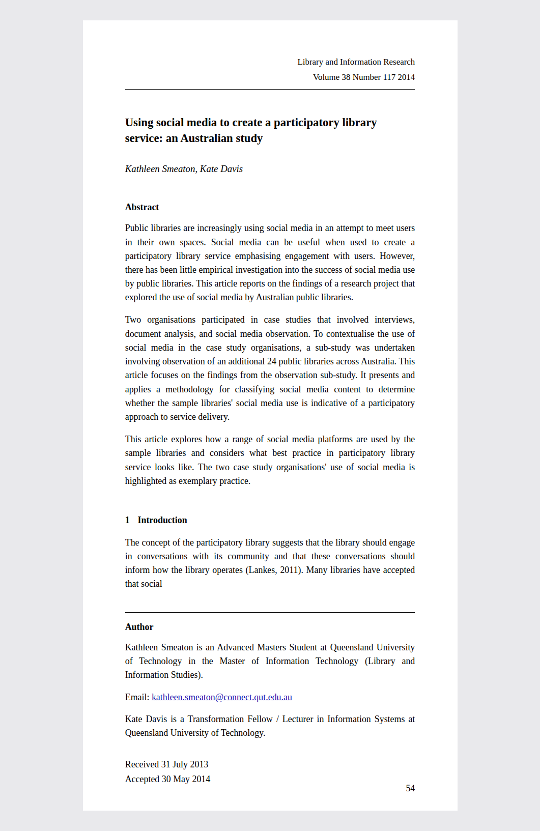Library and Information Research
Volume 38 Number 117 2014
Using social media to create a participatory library service: an Australian study
Kathleen Smeaton, Kate Davis
Abstract
Public libraries are increasingly using social media in an attempt to meet users in their own spaces. Social media can be useful when used to create a participatory library service emphasising engagement with users. However, there has been little empirical investigation into the success of social media use by public libraries. This article reports on the findings of a research project that explored the use of social media by Australian public libraries.
Two organisations participated in case studies that involved interviews, document analysis, and social media observation. To contextualise the use of social media in the case study organisations, a sub-study was undertaken involving observation of an additional 24 public libraries across Australia. This article focuses on the findings from the observation sub-study. It presents and applies a methodology for classifying social media content to determine whether the sample libraries' social media use is indicative of a participatory approach to service delivery.
This article explores how a range of social media platforms are used by the sample libraries and considers what best practice in participatory library service looks like. The two case study organisations' use of social media is highlighted as exemplary practice.
1 Introduction
The concept of the participatory library suggests that the library should engage in conversations with its community and that these conversations should inform how the library operates (Lankes, 2011). Many libraries have accepted that social
Author
Kathleen Smeaton is an Advanced Masters Student at Queensland University of Technology in the Master of Information Technology (Library and Information Studies).
Email: kathleen.smeaton@connect.qut.edu.au
Kate Davis is a Transformation Fellow / Lecturer in Information Systems at Queensland University of Technology.
Received 31 July 2013
Accepted 30 May 2014
54